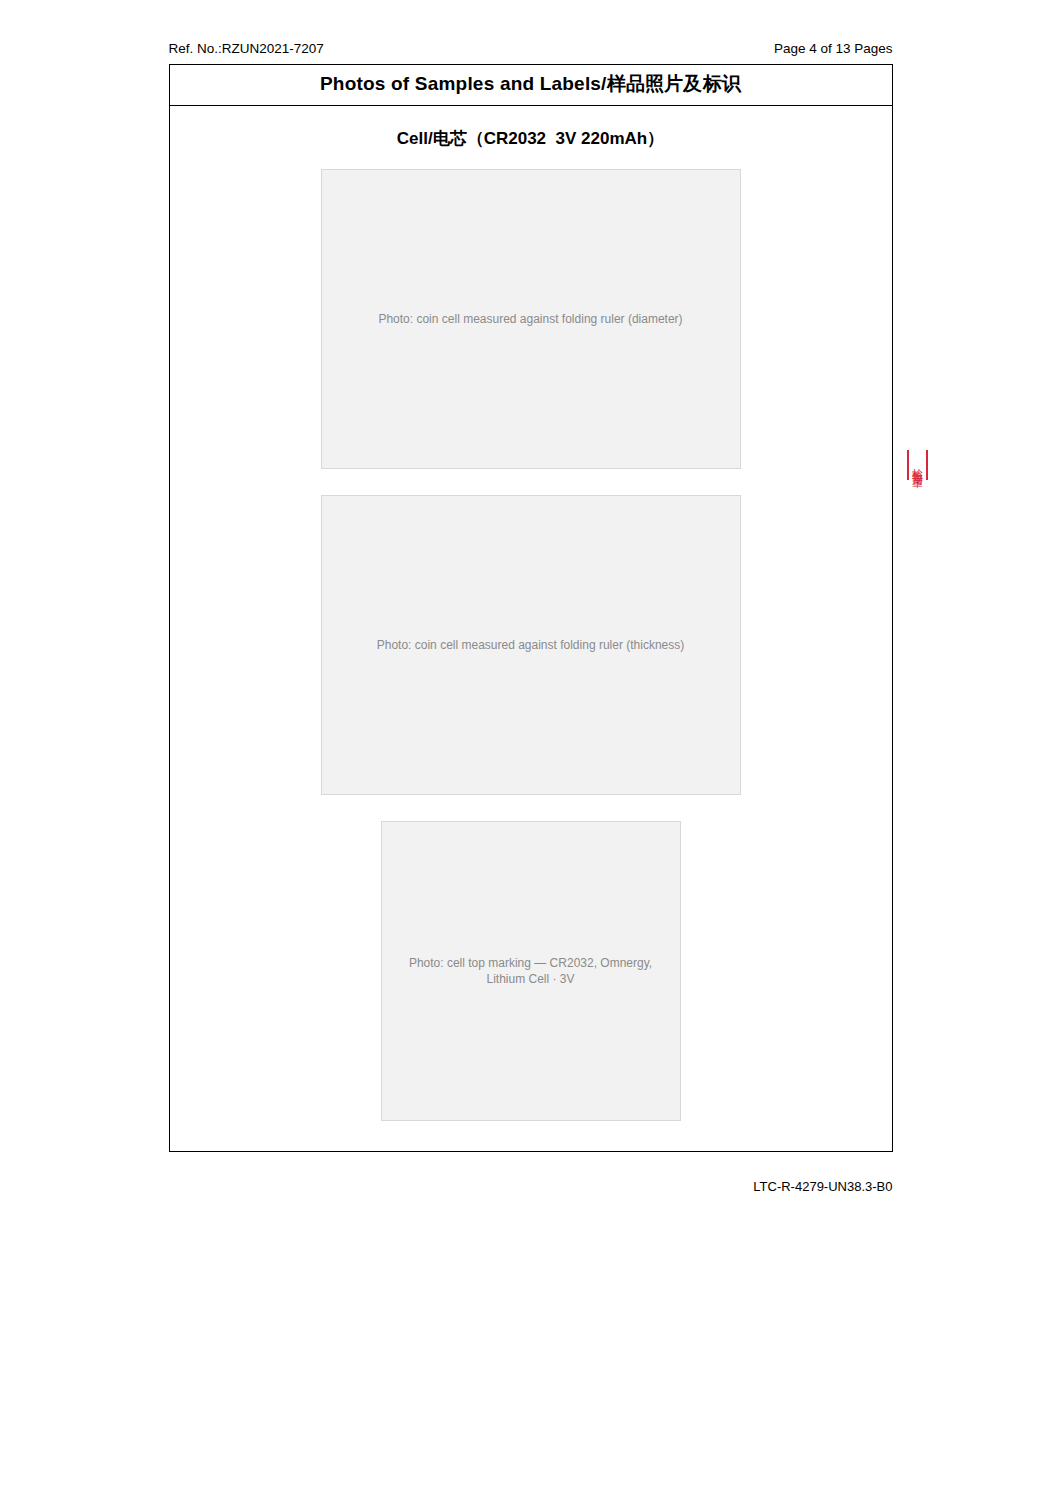Ref. No.:RZUN2021-7207
Page 4 of 13 Pages
Photos of Samples and Labels/样品照片及标识
Cell/电芯（CR2032 3V 220mAh）
Photo: coin cell measured against folding ruler (diameter)
Photo: coin cell measured against folding ruler (thickness)
Photo: cell top marking — CR2032, Omnergy, Lithium Cell · 3V
检验专用章
LTC-R-4279-UN38.3-B0